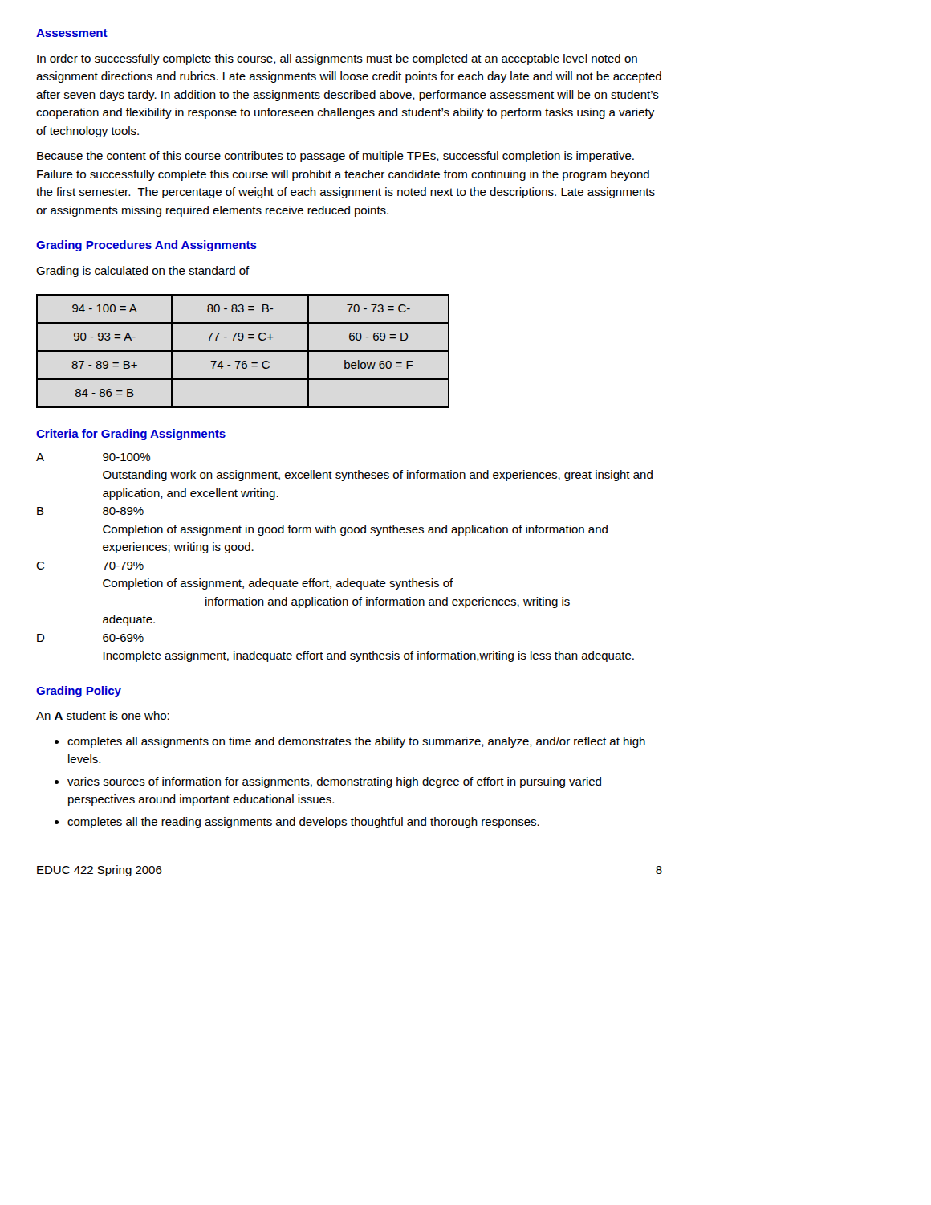Assessment
In order to successfully complete this course, all assignments must be completed at an acceptable level noted on assignment directions and rubrics. Late assignments will loose credit points for each day late and will not be accepted after seven days tardy. In addition to the assignments described above, performance assessment will be on student’s cooperation and flexibility in response to unforeseen challenges and student’s ability to perform tasks using a variety of technology tools.
Because the content of this course contributes to passage of multiple TPEs, successful completion is imperative. Failure to successfully complete this course will prohibit a teacher candidate from continuing in the program beyond the first semester. The percentage of weight of each assignment is noted next to the descriptions. Late assignments or assignments missing required elements receive reduced points.
Grading Procedures And Assignments
Grading is calculated on the standard of
| 94 - 100 = A | 80 - 83 = B- | 70 - 73 = C- |
| 90 - 93 = A- | 77 - 79 = C+ | 60 - 69 = D |
| 87 - 89 = B+ | 74 - 76 = C | below 60 = F |
| 84 - 86 = B | | |
Criteria for Grading Assignments
A
90-100%
Outstanding work on assignment, excellent syntheses of information and experiences, great insight and application, and excellent writing.
B
80-89%
Completion of assignment in good form with good syntheses and application of information and experiences; writing is good.
C
70-79%
Completion of assignment, adequate effort, adequate synthesis of
information and application of information and experiences, writing is
adequate.
D
60-69%
Incomplete assignment, inadequate effort and synthesis of information,writing is less than adequate.
Grading Policy
An A student is one who:
completes all assignments on time and demonstrates the ability to summarize, analyze, and/or reflect at high levels.
varies sources of information for assignments, demonstrating high degree of effort in pursuing varied perspectives around important educational issues.
completes all the reading assignments and develops thoughtful and thorough responses.
EDUC 422 Spring 2006 8